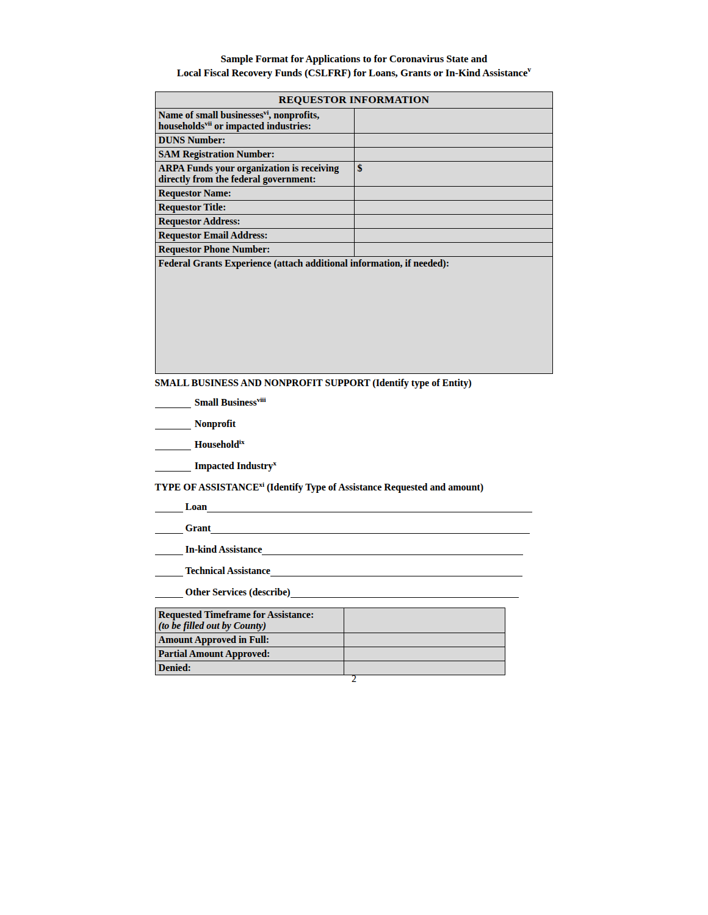Sample Format for Applications to for Coronavirus State and
Local Fiscal Recovery Funds (CSLFRF) for Loans, Grants or In-Kind Assistancev
| REQUESTOR INFORMATION |
| --- |
| Name of small businesses vi , nonprofits, households vii or impacted industries: | |
| DUNS Number: | |
| SAM Registration Number: | |
| ARPA Funds your organization is receiving directly from the federal government: | $ |
| Requestor Name: | |
| Requestor Title: | |
| Requestor Address: | |
| Requestor Email Address: | |
| Requestor Phone Number: | |
| Federal Grants Experience (attach additional information, if needed): |
SMALL BUSINESS AND NONPROFIT SUPPORT (Identify type of Entity)
Small Businessviii
Nonprofit
Householdix
Impacted Industryx
TYPE OF ASSISTANCExi (Identify Type of Assistance Requested and amount)
Loan
Grant
In-kind Assistance
Technical Assistance
Other Services (describe)
| Requested Timeframe for Assistance: (to be filled out by County) | |
| Amount Approved in Full: | |
| Partial Amount Approved: | |
| Denied: | |
2